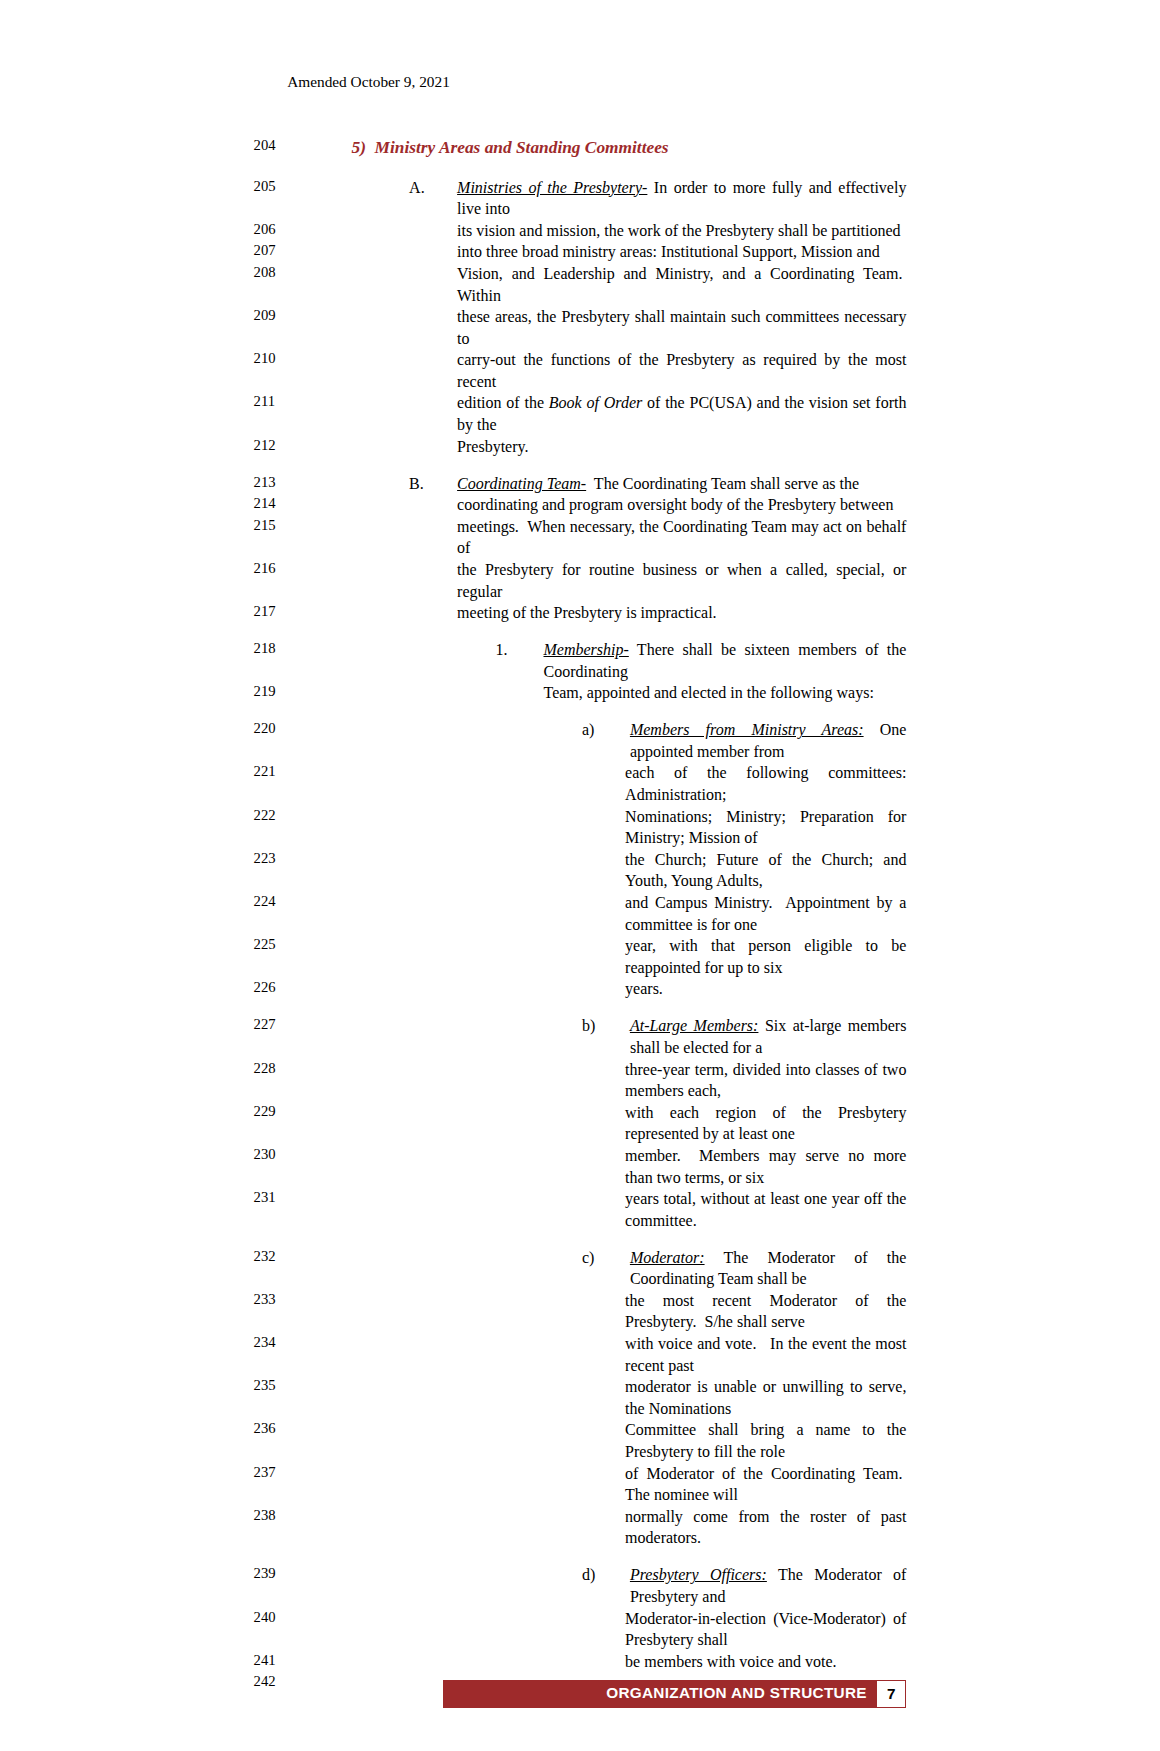Amended October 9, 2021
204
5) Ministry Areas and Standing Committees
205
A.
Ministries of the Presbytery- In order to more fully and effectively live into
206
its vision and mission, the work of the Presbytery shall be partitioned
207
into three broad ministry areas: Institutional Support, Mission and
208
Vision, and Leadership and Ministry, and a Coordinating Team. Within
209
these areas, the Presbytery shall maintain such committees necessary to
210
carry-out the functions of the Presbytery as required by the most recent
211
edition of the Book of Order of the PC(USA) and the vision set forth by the
212
Presbytery.
213
B.
Coordinating Team- The Coordinating Team shall serve as the
214
coordinating and program oversight body of the Presbytery between
215
meetings. When necessary, the Coordinating Team may act on behalf of
216
the Presbytery for routine business or when a called, special, or regular
217
meeting of the Presbytery is impractical.
218
1.
Membership- There shall be sixteen members of the Coordinating
219
Team, appointed and elected in the following ways:
220
a)
Members from Ministry Areas: One appointed member from
221
each of the following committees: Administration;
222
Nominations; Ministry; Preparation for Ministry; Mission of
223
the Church; Future of the Church; and Youth, Young Adults,
224
and Campus Ministry. Appointment by a committee is for one
225
year, with that person eligible to be reappointed for up to six
226
years.
227
b)
At-Large Members: Six at-large members shall be elected for a
228
three-year term, divided into classes of two members each,
229
with each region of the Presbytery represented by at least one
230
member. Members may serve no more than two terms, or six
231
years total, without at least one year off the committee.
232
c)
Moderator: The Moderator of the Coordinating Team shall be
233
the most recent Moderator of the Presbytery. S/he shall serve
234
with voice and vote. In the event the most recent past
235
moderator is unable or unwilling to serve, the Nominations
236
Committee shall bring a name to the Presbytery to fill the role
237
of Moderator of the Coordinating Team. The nominee will
238
normally come from the roster of past moderators.
239
d)
Presbytery Officers: The Moderator of Presbytery and
240
Moderator-in-election (Vice-Moderator) of Presbytery shall
241
be members with voice and vote.
242
ORGANIZATION AND STRUCTURE
7